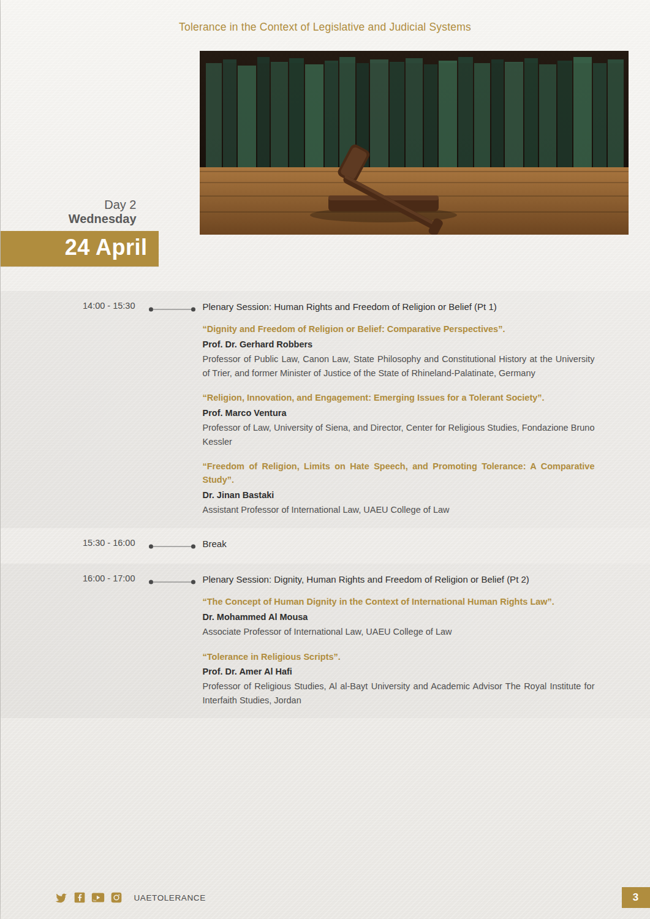Tolerance in the Context of Legislative and Judicial Systems
Day 2
Wednesday
24 April
14:00 - 15:30
Plenary Session: Human Rights and Freedom of Religion or Belief (Pt 1)
“Dignity and Freedom of Religion or Belief: Comparative Perspectives”.
Prof. Dr. Gerhard Robbers
Professor of Public Law, Canon Law, State Philosophy and Constitutional History at the University of Trier, and former Minister of Justice of the State of Rhineland-Palatinate, Germany
“Religion, Innovation, and Engagement: Emerging Issues for a Tolerant Society”.
Prof. Marco Ventura
Professor of Law, University of Siena, and Director, Center for Religious Studies, Fondazione Bruno Kessler
“Freedom of Religion, Limits on Hate Speech, and Promoting Tolerance: A Comparative Study”.
Dr. Jinan Bastaki
Assistant Professor of International Law, UAEU College of Law
15:30 - 16:00
Break
16:00 - 17:00
Plenary Session: Dignity, Human Rights and Freedom of Religion or Belief (Pt 2)
“The Concept of Human Dignity in the Context of International Human Rights Law”.
Dr. Mohammed Al Mousa
Associate Professor of International Law, UAEU College of Law
“Tolerance in Religious Scripts”.
Prof. Dr. Amer Al Hafi
Professor of Religious Studies, Al al-Bayt University and Academic Advisor The Royal Institute for Interfaith Studies, Jordan
You UAETOLERANCE
3